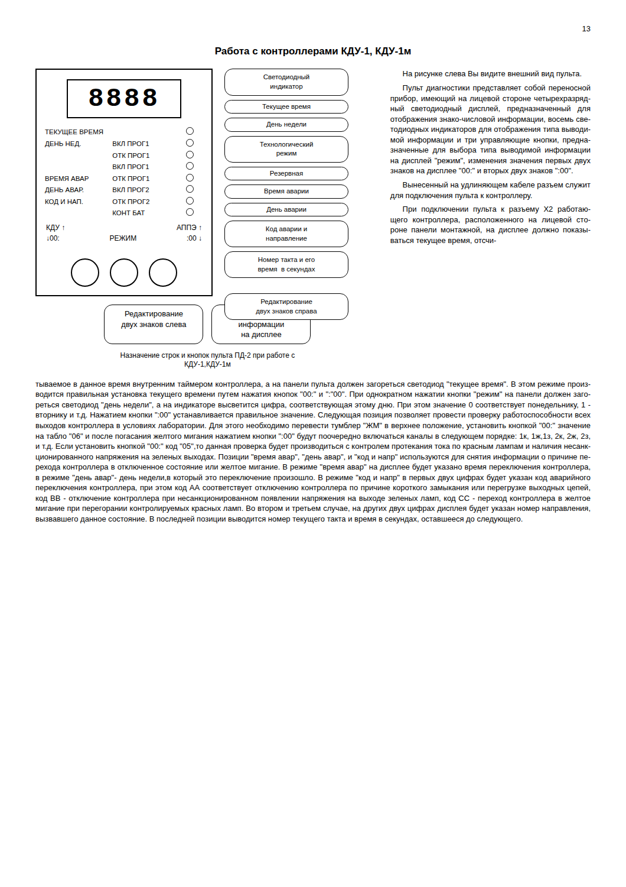13
Работа с контроллерами КДУ-1, КДУ-1м
8888
| ТЕКУЩЕЕ ВРЕМЯ | | |
| ДЕНЬ НЕД. | ВКЛ ПРОГ1 | |
| | ОТК ПРОГ1 | |
| | ВКЛ ПРОГ1 | |
| ВРЕМЯ АВАР | ОТК ПРОГ1 | |
| ДЕНЬ АВАР. | ВКЛ ПРОГ2 | |
| КОД И НАП. | ОТК ПРОГ2 | |
| | КОНТ БАТ | |
КДУ ↑ АППЭ ↑
↓00: РЕЖИМ :00 ↓
Светодиодный
индикатор
Текущее время
День недели
Технологический
режим
Резервная
Время аварии
День аварии
Код аварии и
направление
Номер такта и его
время в секундах
Редактирование
двух знаков справа
Редактирование
двух знаков слева
Выбор типа информации
на дисплее
Назначение строк и кнопок пульта ПД-2 при работе с
КДУ-1,КДУ-1м
На рисунке слева Вы видите внешний вид пульта.
Пульт диагностики представляет собой переносной прибор, имеющий на лицевой стороне четырехразрядный светодиодный дисплей, предназначенный для отображения знако-числовой информации, восемь светодиодных индикаторов для отображения типа выводимой информации и три управляющие кнопки, предназначенные для выбора типа выводимой информации на дисплей "режим", изменения значения первых двух знаков на дисплее "00:" и вторых двух знаков ":00".
Вынесенный на удлиняющем кабеле разъем служит для подключения пульта к контроллеру.
При подключении пульта к разъему Х2 работающего контроллера, расположенного на лицевой стороне панели монтажной, на дисплее должно показываться текущее время, отсчи-
тываемое в данное время внутренним таймером контроллера, а на панели пульта должен загореться светодиод "текущее время". В этом режиме производится правильная установка текущего времени путем нажатия кнопок "00:" и ":"00". При однократном нажатии кнопки "режим" на панели должен загореться светодиод "день недели", а на индикаторе высветится цифра, соответствующая этому дню. При этом значение 0 соответствует понедельнику, 1 - вторнику и т.д. Нажатием кнопки ":00" устанавливается правильное значение. Следующая позиция позволяет провести проверку работоспособности всех выходов контроллера в условиях лаборатории. Для этого необходимо перевести тумблер "ЖМ" в верхнее положение, установить кнопкой "00:" значение на табло "06" и после погасания желтого мигания нажатием кнопки ":00" будут поочередно включаться каналы в следующем порядке: 1к, 1ж,1з, 2к, 2ж, 2з, и т.д. Если установить кнопкой "00:" код "05",то данная проверка будет производиться с контролем протекания тока по красным лампам и наличия несанкционированного напряжения на зеленых выходах. Позиции "время авар", "день авар", и "код и напр" используются для снятия информации о причине перехода контроллера в отключенное состояние или желтое мигание. В режиме "время авар" на дисплее будет указано время переключения контроллера, в режиме "день авар"- день недели,в который это переключение произошло. В режиме "код и напр" в первых двух цифрах будет указан код аварийного переключения контроллера, при этом код АА соответствует отключению контроллера по причине короткого замыкания или перегрузке выходных цепей, код ВВ - отключение контроллера при несанкционированном появлении напряжения на выходе зеленых ламп, код СС - переход контроллера в желтое мигание при перегорании контролируемых красных ламп. Во втором и третьем случае, на других двух цифрах дисплея будет указан номер направления, вызвавшего данное состояние. В последней позиции выводится номер текущего такта и время в секундах, оставшееся до следующего.